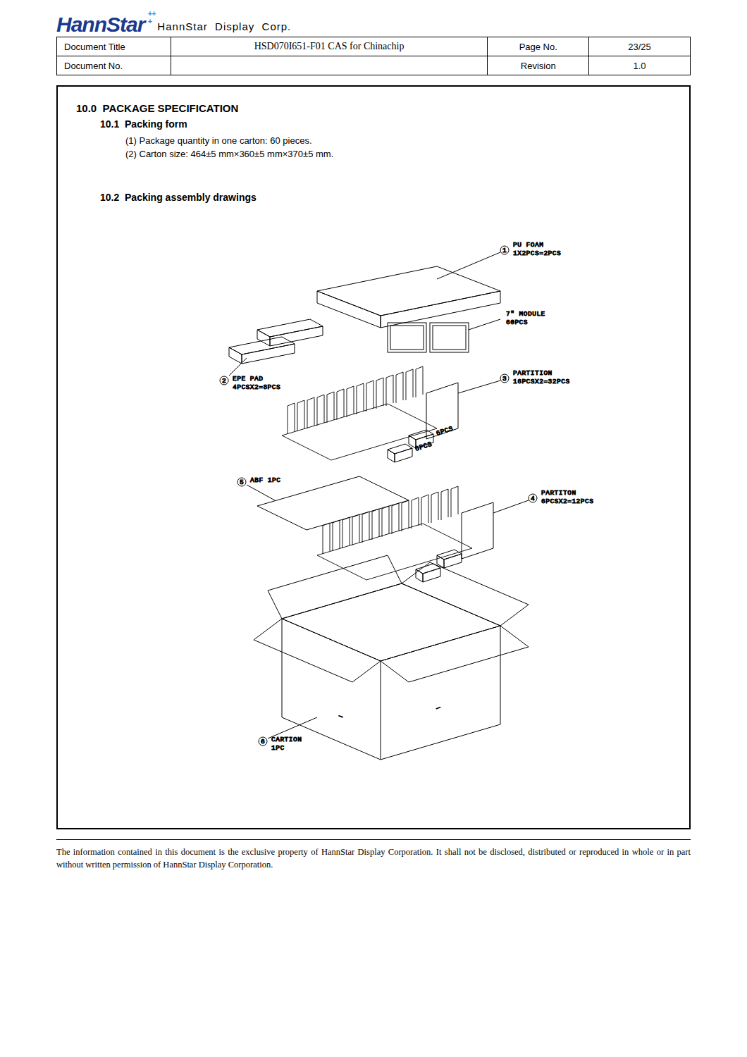HannStar+ +
+
HannStar Display Corp.
| Document Title | HSD070I651-F01 CAS for Chinachip | Page No. | 23/25 |
| Document No. | | Revision | 1.0 |
10.0 PACKAGE SPECIFICATION
10.1 Packing form
(1) Package quantity in one carton: 60 pieces.
(2) Carton size: 464±5 mm×360±5 mm×370±5 mm.
10.2 Packing assembly drawings
1 PU FOAM 1X2PCS=2PCS 2 EPE PAD 4PCSX2=8PCS 7" MODULE 60PCS 3 PARTITION 16PCSX2=32PCS 6PCS 6PCS 5 ABF 1PC 4 PARTITON 6PCSX2=12PCS 6 CARTION 1PC — —
The information contained in this document is the exclusive property of HannStar Display Corporation. It shall not be disclosed, distributed or reproduced in whole or in part without written permission of HannStar Display Corporation.